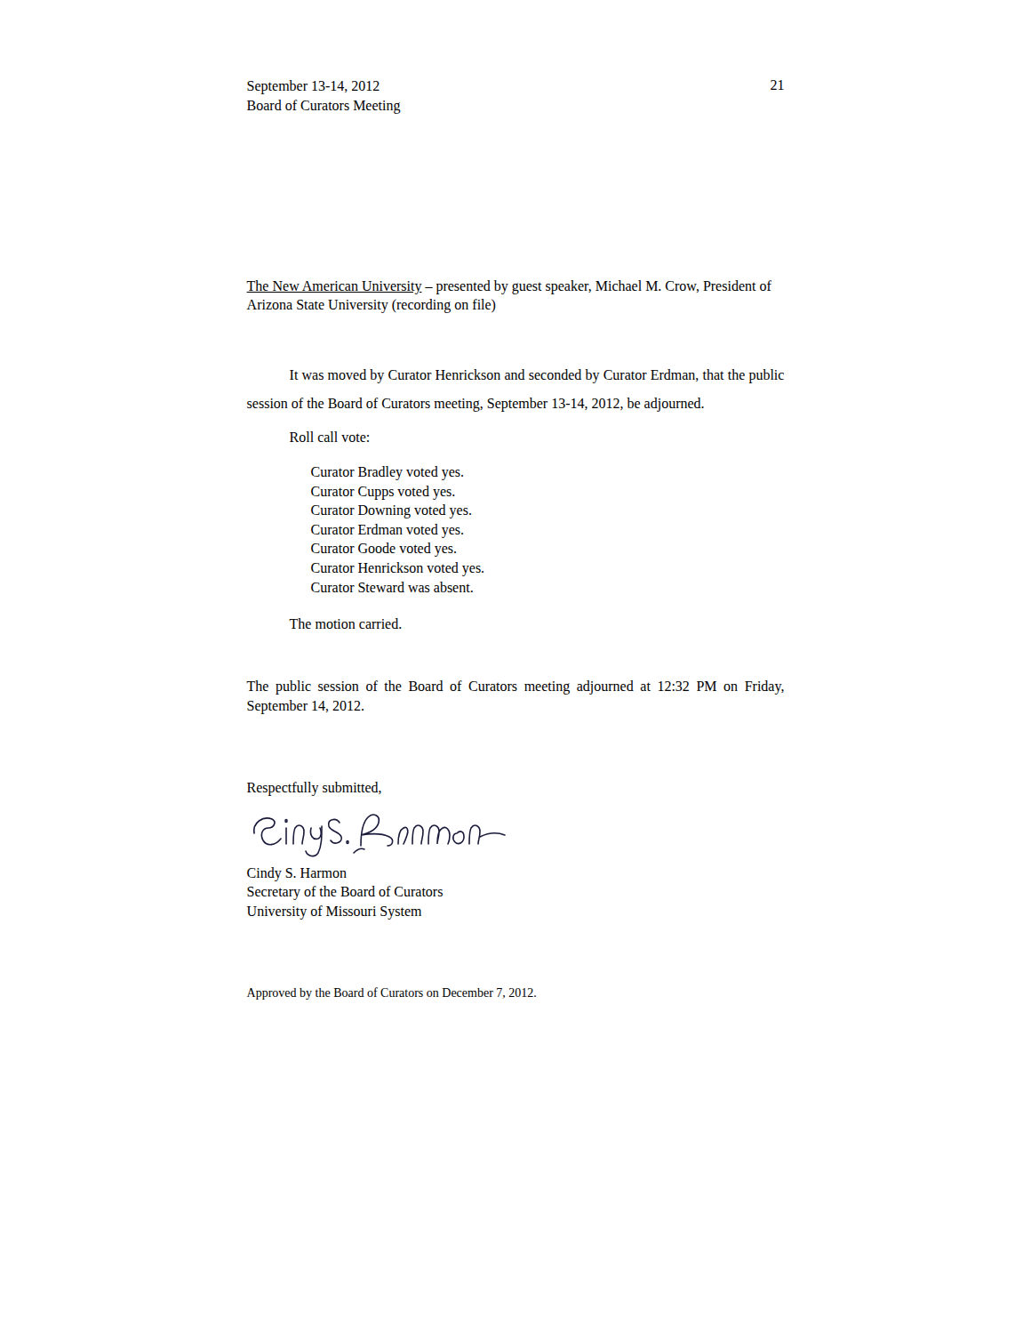September 13-14, 2012
Board of Curators Meeting
21
The New American University – presented by guest speaker, Michael M. Crow, President of Arizona State University (recording on file)
It was moved by Curator Henrickson and seconded by Curator Erdman, that the public session of the Board of Curators meeting, September 13-14, 2012, be adjourned.
Roll call vote:
Curator Bradley voted yes.
Curator Cupps voted yes.
Curator Downing voted yes.
Curator Erdman voted yes.
Curator Goode voted yes.
Curator Henrickson voted yes.
Curator Steward was absent.
The motion carried.
The public session of the Board of Curators meeting adjourned at 12:32 PM on Friday, September 14, 2012.
Respectfully submitted,
Cindy S. Harmon
Secretary of the Board of Curators
University of Missouri System
Approved by the Board of Curators on December 7, 2012.